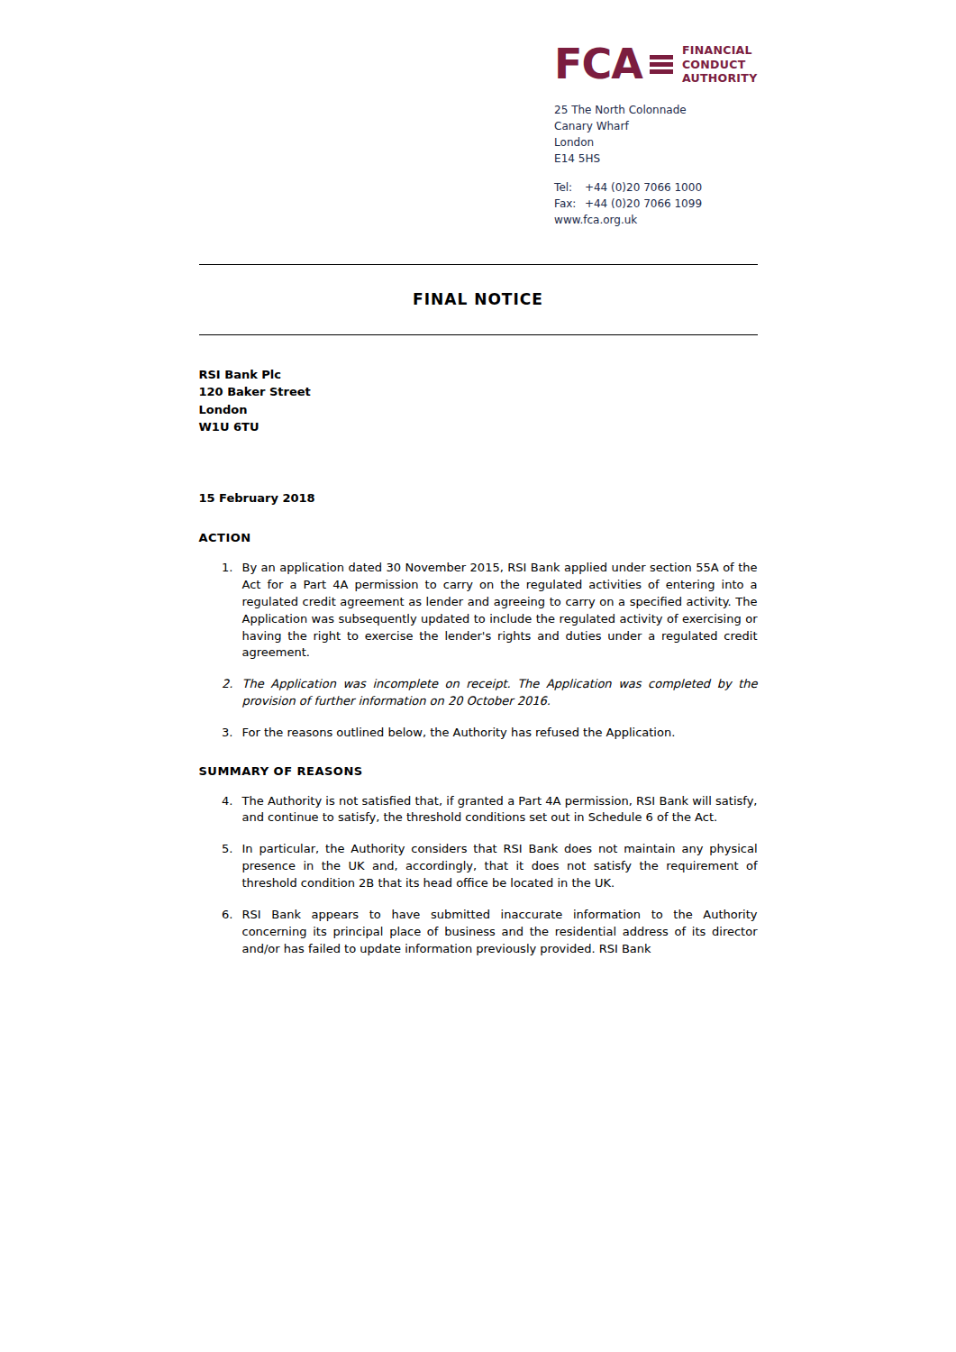FCA
FINANCIAL
CONDUCT
AUTHORITY
25 The North Colonnade
Canary Wharf
London
E14 5HS
Tel: +44 (0)20 7066 1000
Fax: +44 (0)20 7066 1099
www.fca.org.uk
FINAL NOTICE
RSI Bank Plc
120 Baker Street
London
W1U 6TU
15 February 2018
ACTION
By an application dated 30 November 2015, RSI Bank applied under section 55A of the Act for a Part 4A permission to carry on the regulated activities of entering into a regulated credit agreement as lender and agreeing to carry on a specified activity. The Application was subsequently updated to include the regulated activity of exercising or having the right to exercise the lender's rights and duties under a regulated credit agreement.
The Application was incomplete on receipt. The Application was completed by the provision of further information on 20 October 2016.
For the reasons outlined below, the Authority has refused the Application.
SUMMARY OF REASONS
The Authority is not satisfied that, if granted a Part 4A permission, RSI Bank will satisfy, and continue to satisfy, the threshold conditions set out in Schedule 6 of the Act.
In particular, the Authority considers that RSI Bank does not maintain any physical presence in the UK and, accordingly, that it does not satisfy the requirement of threshold condition 2B that its head office be located in the UK.
RSI Bank appears to have submitted inaccurate information to the Authority concerning its principal place of business and the residential address of its director and/or has failed to update information previously provided. RSI Bank